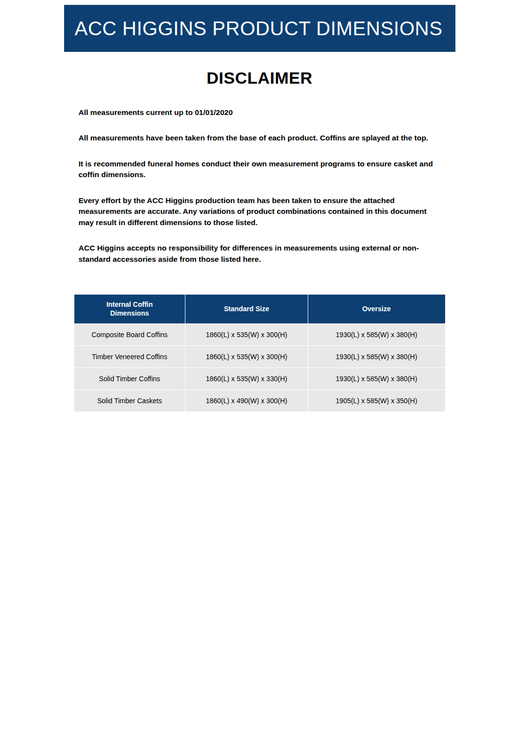ACC HIGGINS PRODUCT DIMENSIONS
DISCLAIMER
All measurements current up to 01/01/2020
All measurements have been taken from the base of each product. Coffins are splayed at the top.
It is recommended funeral homes conduct their own measurement programs to ensure casket and coffin dimensions.
Every effort by the ACC Higgins production team has been taken to ensure the attached measurements are accurate. Any variations of product combinations contained in this document may result in different dimensions to those listed.
ACC Higgins accepts no responsibility for differences in measurements using external or non-standard accessories aside from those listed here.
| Internal Coffin Dimensions | Standard Size | Oversize |
| --- | --- | --- |
| Composite Board Coffins | 1860(L) x 535(W) x 300(H) | 1930(L) x 585(W) x 380(H) |
| Timber Veneered Coffins | 1860(L) x 535(W) x 300(H) | 1930(L) x 585(W) x 380(H) |
| Solid Timber Coffins | 1860(L) x 535(W) x 330(H) | 1930(L) x 585(W) x 380(H) |
| Solid Timber Caskets | 1860(L) x 490(W) x 300(H) | 1905(L) x 585(W) x 350(H) |